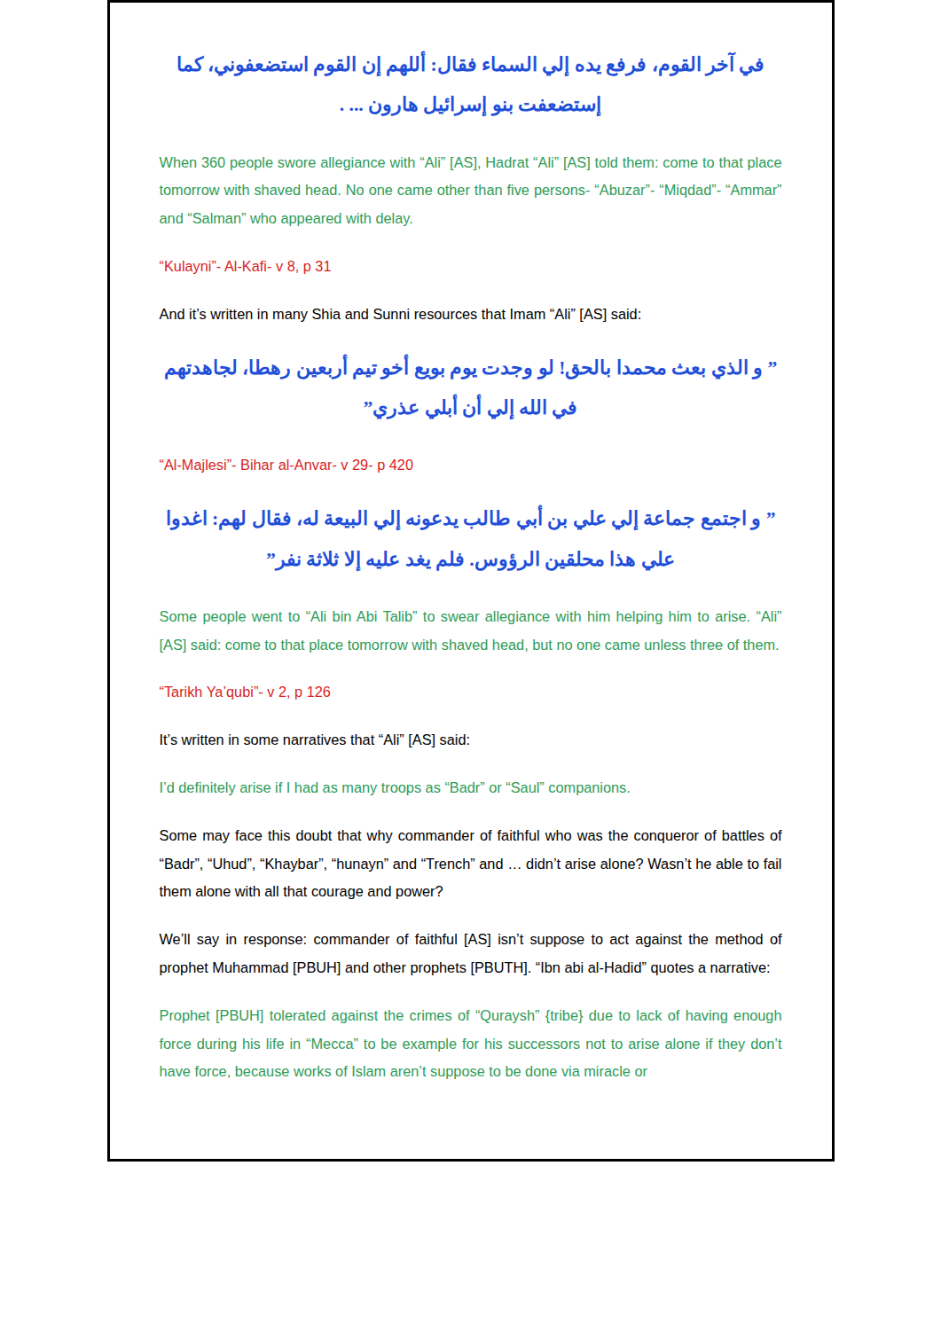في آخر القوم، فرفع يده إلي السماء فقال: أللهم إن القوم استضعفوني، كما إستضعفت بنو إسرائيل هارون ... .
When 360 people swore allegiance with “Ali” [AS], Hadrat “Ali” [AS] told them: come to that place tomorrow with shaved head. No one came other than five persons- “Abuzar”- “Miqdad”- “Ammar” and “Salman” who appeared with delay.
“Kulayni”- Al-Kafi- v 8, p 31
And it’s written in many Shia and Sunni resources that Imam “Ali” [AS] said:
” و الذي بعث محمدا بالحق! لو وجدت يوم بويع أخو تيم أربعين رهطا، لجاهدتهم في الله إلي أن أبلي عذري”
“Al-Majlesi”- Bihar al-Anvar- v 29- p 420
” و اجتمع جماعة إلي علي بن أبي طالب يدعونه إلي البيعة له، فقال لهم: اغدوا علي هذا محلقين الرؤوس. فلم يغد عليه إلا ثلاثة نفر”
Some people went to “Ali bin Abi Talib” to swear allegiance with him helping him to arise. “Ali” [AS] said: come to that place tomorrow with shaved head, but no one came unless three of them.
“Tarikh Ya’qubi”- v 2, p 126
It’s written in some narratives that “Ali” [AS] said:
I’d definitely arise if I had as many troops as “Badr” or “Saul” companions.
Some may face this doubt that why commander of faithful who was the conqueror of battles of “Badr”, “Uhud”, “Khaybar”, “hunayn” and “Trench” and … didn’t arise alone? Wasn’t he able to fail them alone with all that courage and power?
We’ll say in response: commander of faithful [AS] isn’t suppose to act against the method of prophet Muhammad [PBUH] and other prophets [PBUTH]. “Ibn abi al-Hadid” quotes a narrative:
Prophet [PBUH] tolerated against the crimes of “Quraysh” {tribe} due to lack of having enough force during his life in “Mecca” to be example for his successors not to arise alone if they don’t have force, because works of Islam aren’t suppose to be done via miracle or